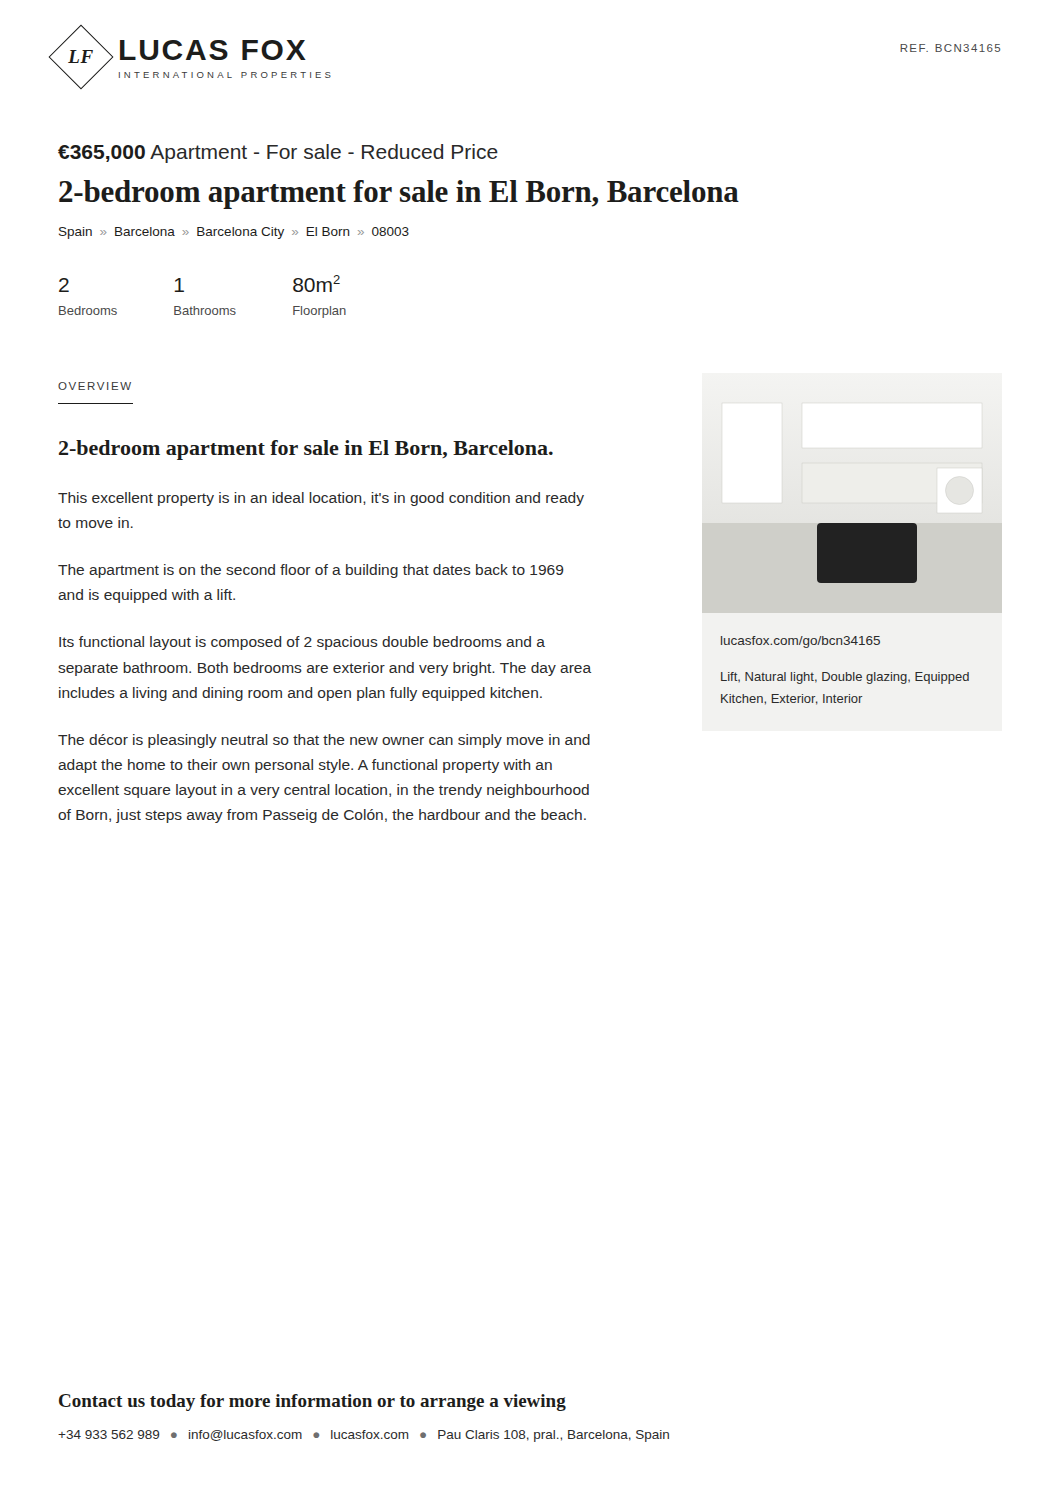LF
LUCAS FOX
INTERNATIONAL PROPERTIES
REF. BCN34165
€365,000 Apartment - For sale - Reduced Price
2-bedroom apartment for sale in El Born, Barcelona
Spain»Barcelona»Barcelona City»El Born»08003
2
Bedrooms
1
Bathrooms
80m2
Floorplan
OVERVIEW
2-bedroom apartment for sale in El Born, Barcelona.
This excellent property is in an ideal location, it's in good condition and ready to move in.
The apartment is on the second floor of a building that dates back to 1969 and is equipped with a lift.
Its functional layout is composed of 2 spacious double bedrooms and a separate bathroom. Both bedrooms are exterior and very bright. The day area includes a living and dining room and open plan fully equipped kitchen.
The décor is pleasingly neutral so that the new owner can simply move in and adapt the home to their own personal style. A functional property with an excellent square layout in a very central location, in the trendy neighbourhood of Born, just steps away from Passeig de Colón, the hardbour and the beach.
lucasfox.com/go/bcn34165
Lift Natural light Double glazing Equipped Kitchen Exterior Interior
Contact us today for more information or to arrange a viewing
+34 933 562 989 ● info@lucasfox.com ● lucasfox.com ● Pau Claris 108, pral., Barcelona, Spain